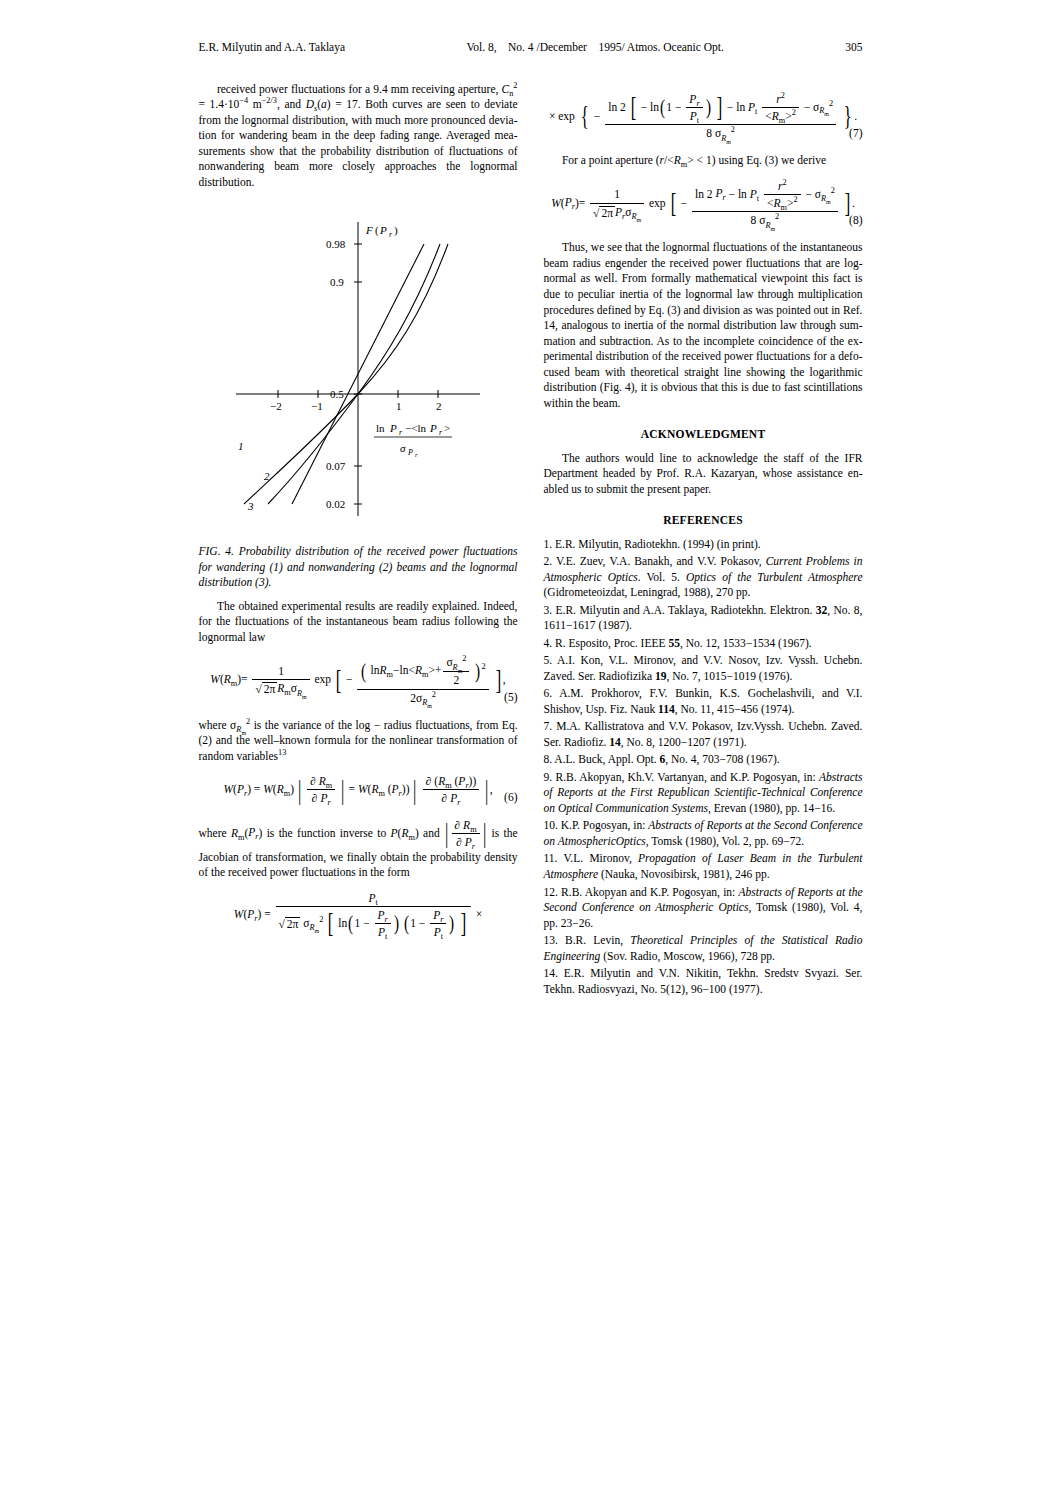E.R. Milyutin and A.A. Taklaya Vol. 8, No. 4 /December 1995/ Atmos. Oceanic Opt. 305
received power fluctuations for a 9.4 mm receiving aperture, Cn2 = 1.4·10−4 m−2/3, and Ds(a) = 17. Both curves are seen to deviate from the lognormal distribution, with much more pronounced deviation for wandering beam in the deep fading range. Averaged measurements show that the probability distribution of fluctuations of nonwandering beam more closely approaches the lognormal distribution.
0.98 0.9 0.5 0.07 0.02 −2 −1 1 2 F ( P r ) 1 2 3 ln P r −<ln P r > σ P r
FIG. 4. Probability distribution of the received power fluctuations for wandering (1) and nonwandering (2) beams and the lognormal distribution (3).
The obtained experimental results are readily explained. Indeed, for the fluctuations of the instantaneous beam radius following the lognormal law
W(Rm)= 1 √2π RmσRm exp [ − ( lnRm−ln<Rm>+σRm22 )2 2σRm2 ], (5)
where σRm2 is the variance of the log − radius fluctuations, from Eq. (2) and the well–known formula for the nonlinear transformation of random variables13
W(Pr) = W(Rm) | ∂ Rm∂ Pr | = W(Rm (Pr)) | ∂ (Rm (Pr))∂ Pr |, (6)
where Rm(Pr) is the function inverse to P(Rm) and |∂ Rm∂ Pr| is the Jacobian of transformation, we finally obtain the probability density of the received power fluctuations in the form
W(Pr) = Pt √2π σRm2 [ ln(1 − Pr Pt) (1 − Pr Pt) ] ×
× exp { − ln 2 [ − ln(1 − Pr Pt) ] − ln Pt r2<Rm>2 − σRm2 8 σRm2 }. (7)
For a point aperture (r/<Rm> < 1) using Eq. (3) we derive
W(Pr)= 1 √2π PrσRm exp [ − ln 2 Pr − ln Pt r2<Rm>2 − σRm2 8 σRm2 ]. (8)
Thus, we see that the lognormal fluctuations of the instantaneous beam radius engender the received power fluctuations that are lognormal as well. From formally mathematical viewpoint this fact is due to peculiar inertia of the lognormal law through multiplication procedures defined by Eq. (3) and division as was pointed out in Ref. 14, analogous to inertia of the normal distribution law through summation and subtraction. As to the incomplete coincidence of the experimental distribution of the received power fluctuations for a defocused beam with theoretical straight line showing the logarithmic distribution (Fig. 4), it is obvious that this is due to fast scintillations within the beam.
ACKNOWLEDGMENT
The authors would line to acknowledge the staff of the IFR Department headed by Prof. R.A. Kazaryan, whose assistance enabled us to submit the present paper.
REFERENCES
1. E.R. Milyutin, Radiotekhn. (1994) (in print).
2. V.E. Zuev, V.A. Banakh, and V.V. Pokasov, Current Problems in Atmospheric Optics. Vol. 5. Optics of the Turbulent Atmosphere (Gidrometeoizdat, Leningrad, 1988), 270 pp.
3. E.R. Milyutin and A.A. Taklaya, Radiotekhn. Elektron. 32, No. 8, 1611−1617 (1987).
4. R. Esposito, Proc. IEEE 55, No. 12, 1533−1534 (1967).
5. A.I. Kon, V.L. Mironov, and V.V. Nosov, Izv. Vyssh. Uchebn. Zaved. Ser. Radiofizika 19, No. 7, 1015−1019 (1976).
6. A.M. Prokhorov, F.V. Bunkin, K.S. Gochelashvili, and V.I. Shishov, Usp. Fiz. Nauk 114, No. 11, 415−456 (1974).
7. M.A. Kallistratova and V.V. Pokasov, Izv.Vyssh. Uchebn. Zaved. Ser. Radiofiz. 14, No. 8, 1200−1207 (1971).
8. A.L. Buck, Appl. Opt. 6, No. 4, 703−708 (1967).
9. R.B. Akopyan, Kh.V. Vartanyan, and K.P. Pogosyan, in: Abstracts of Reports at the First Republican Scientific-Technical Conference on Optical Communication Systems, Erevan (1980), pp. 14−16.
10. K.P. Pogosyan, in: Abstracts of Reports at the Second Conference on AtmosphericOptics, Tomsk (1980), Vol. 2, pp. 69−72.
11. V.L. Mironov, Propagation of Laser Beam in the Turbulent Atmosphere (Nauka, Novosibirsk, 1981), 246 pp.
12. R.B. Akopyan and K.P. Pogosyan, in: Abstracts of Reports at the Second Conference on Atmospheric Optics, Tomsk (1980), Vol. 4, pp. 23−26.
13. B.R. Levin, Theoretical Principles of the Statistical Radio Engineering (Sov. Radio, Moscow, 1966), 728 pp.
14. E.R. Milyutin and V.N. Nikitin, Tekhn. Sredstv Svyazi. Ser. Tekhn. Radiosvyazi, No. 5(12), 96−100 (1977).